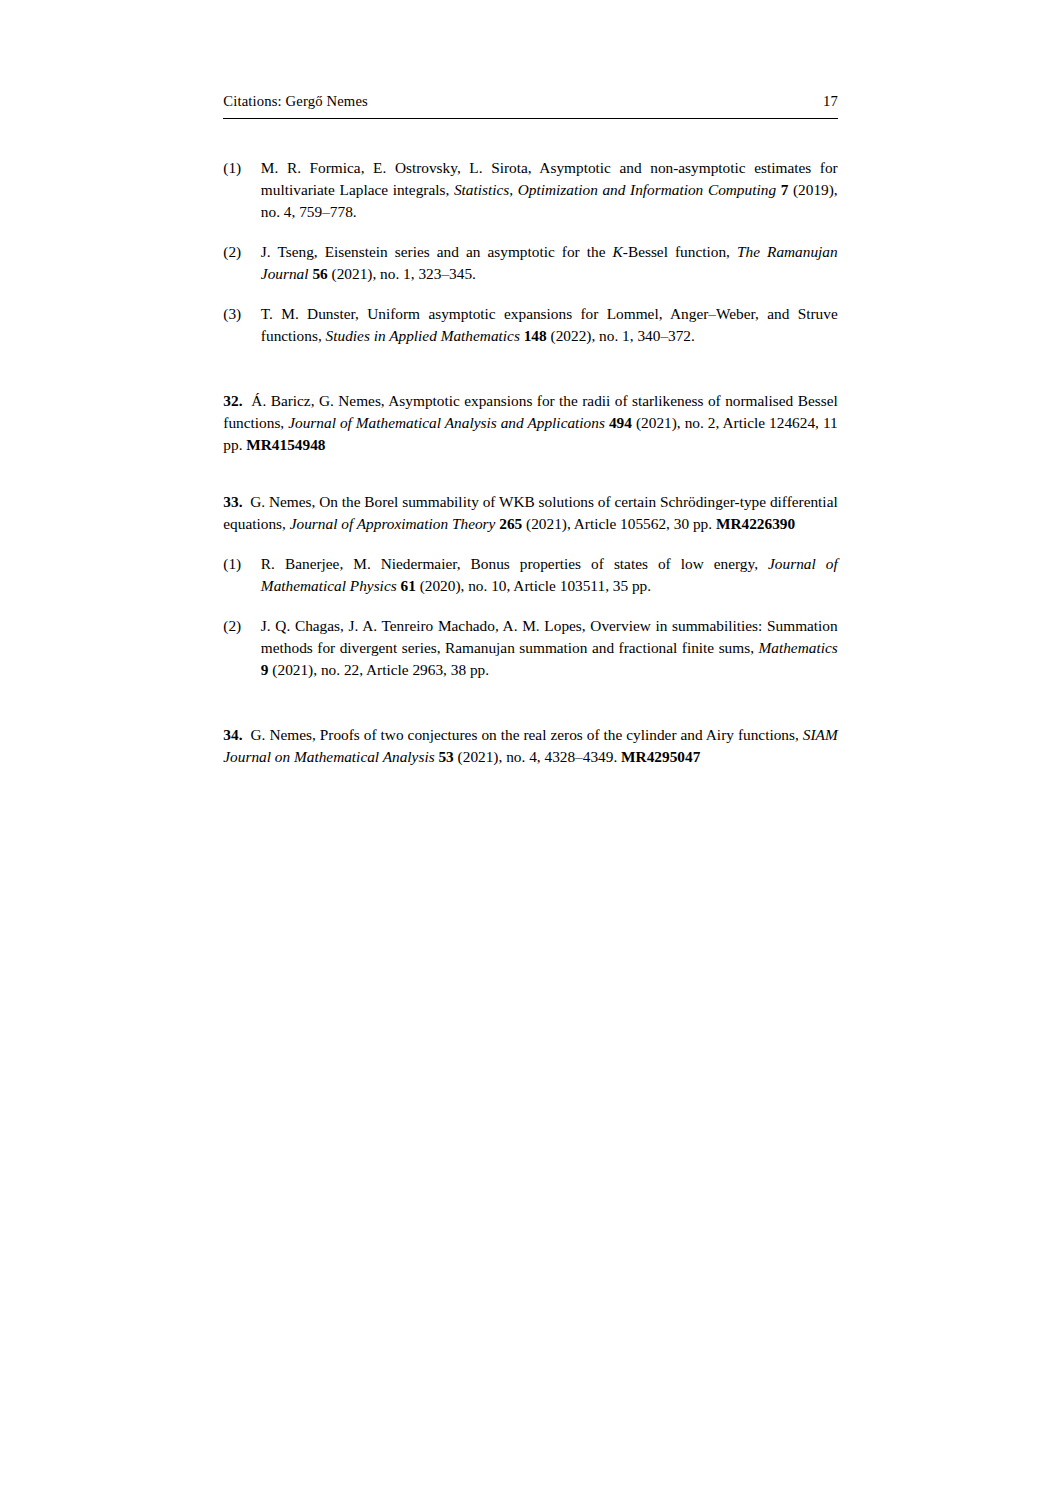Citations: Gergő Nemes 17
(1) M. R. Formica, E. Ostrovsky, L. Sirota, Asymptotic and non-asymptotic estimates for multivariate Laplace integrals, Statistics, Optimization and Information Computing 7 (2019), no. 4, 759–778.
(2) J. Tseng, Eisenstein series and an asymptotic for the K-Bessel function, The Ramanujan Journal 56 (2021), no. 1, 323–345.
(3) T. M. Dunster, Uniform asymptotic expansions for Lommel, Anger–Weber, and Struve functions, Studies in Applied Mathematics 148 (2022), no. 1, 340–372.
32. Á. Baricz, G. Nemes, Asymptotic expansions for the radii of starlikeness of normalised Bessel functions, Journal of Mathematical Analysis and Applications 494 (2021), no. 2, Article 124624, 11 pp. MR4154948
33. G. Nemes, On the Borel summability of WKB solutions of certain Schrödinger-type differential equations, Journal of Approximation Theory 265 (2021), Article 105562, 30 pp. MR4226390
(1) R. Banerjee, M. Niedermaier, Bonus properties of states of low energy, Journal of Mathematical Physics 61 (2020), no. 10, Article 103511, 35 pp.
(2) J. Q. Chagas, J. A. Tenreiro Machado, A. M. Lopes, Overview in summabilities: Summation methods for divergent series, Ramanujan summation and fractional finite sums, Mathematics 9 (2021), no. 22, Article 2963, 38 pp.
34. G. Nemes, Proofs of two conjectures on the real zeros of the cylinder and Airy functions, SIAM Journal on Mathematical Analysis 53 (2021), no. 4, 4328–4349. MR4295047